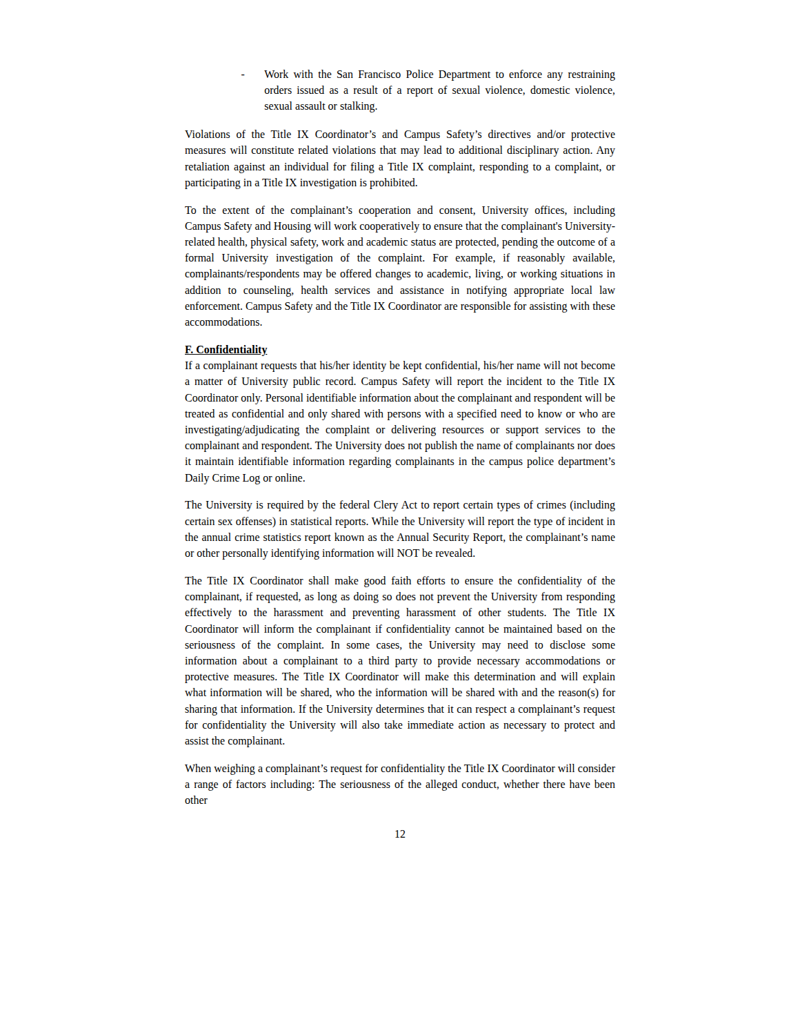- Work with the San Francisco Police Department to enforce any restraining orders issued as a result of a report of sexual violence, domestic violence, sexual assault or stalking.
Violations of the Title IX Coordinator’s and Campus Safety’s directives and/or protective measures will constitute related violations that may lead to additional disciplinary action. Any retaliation against an individual for filing a Title IX complaint, responding to a complaint, or participating in a Title IX investigation is prohibited.
To the extent of the complainant’s cooperation and consent, University offices, including Campus Safety and Housing will work cooperatively to ensure that the complainant's University-related health, physical safety, work and academic status are protected, pending the outcome of a formal University investigation of the complaint. For example, if reasonably available, complainants/respondents may be offered changes to academic, living, or working situations in addition to counseling, health services and assistance in notifying appropriate local law enforcement. Campus Safety and the Title IX Coordinator are responsible for assisting with these accommodations.
F. Confidentiality
If a complainant requests that his/her identity be kept confidential, his/her name will not become a matter of University public record. Campus Safety will report the incident to the Title IX Coordinator only. Personal identifiable information about the complainant and respondent will be treated as confidential and only shared with persons with a specified need to know or who are investigating/adjudicating the complaint or delivering resources or support services to the complainant and respondent. The University does not publish the name of complainants nor does it maintain identifiable information regarding complainants in the campus police department’s Daily Crime Log or online.
The University is required by the federal Clery Act to report certain types of crimes (including certain sex offenses) in statistical reports. While the University will report the type of incident in the annual crime statistics report known as the Annual Security Report, the complainant’s name or other personally identifying information will NOT be revealed.
The Title IX Coordinator shall make good faith efforts to ensure the confidentiality of the complainant, if requested, as long as doing so does not prevent the University from responding effectively to the harassment and preventing harassment of other students. The Title IX Coordinator will inform the complainant if confidentiality cannot be maintained based on the seriousness of the complaint. In some cases, the University may need to disclose some information about a complainant to a third party to provide necessary accommodations or protective measures. The Title IX Coordinator will make this determination and will explain what information will be shared, who the information will be shared with and the reason(s) for sharing that information. If the University determines that it can respect a complainant’s request for confidentiality the University will also take immediate action as necessary to protect and assist the complainant.
When weighing a complainant’s request for confidentiality the Title IX Coordinator will consider a range of factors including: The seriousness of the alleged conduct, whether there have been other
12